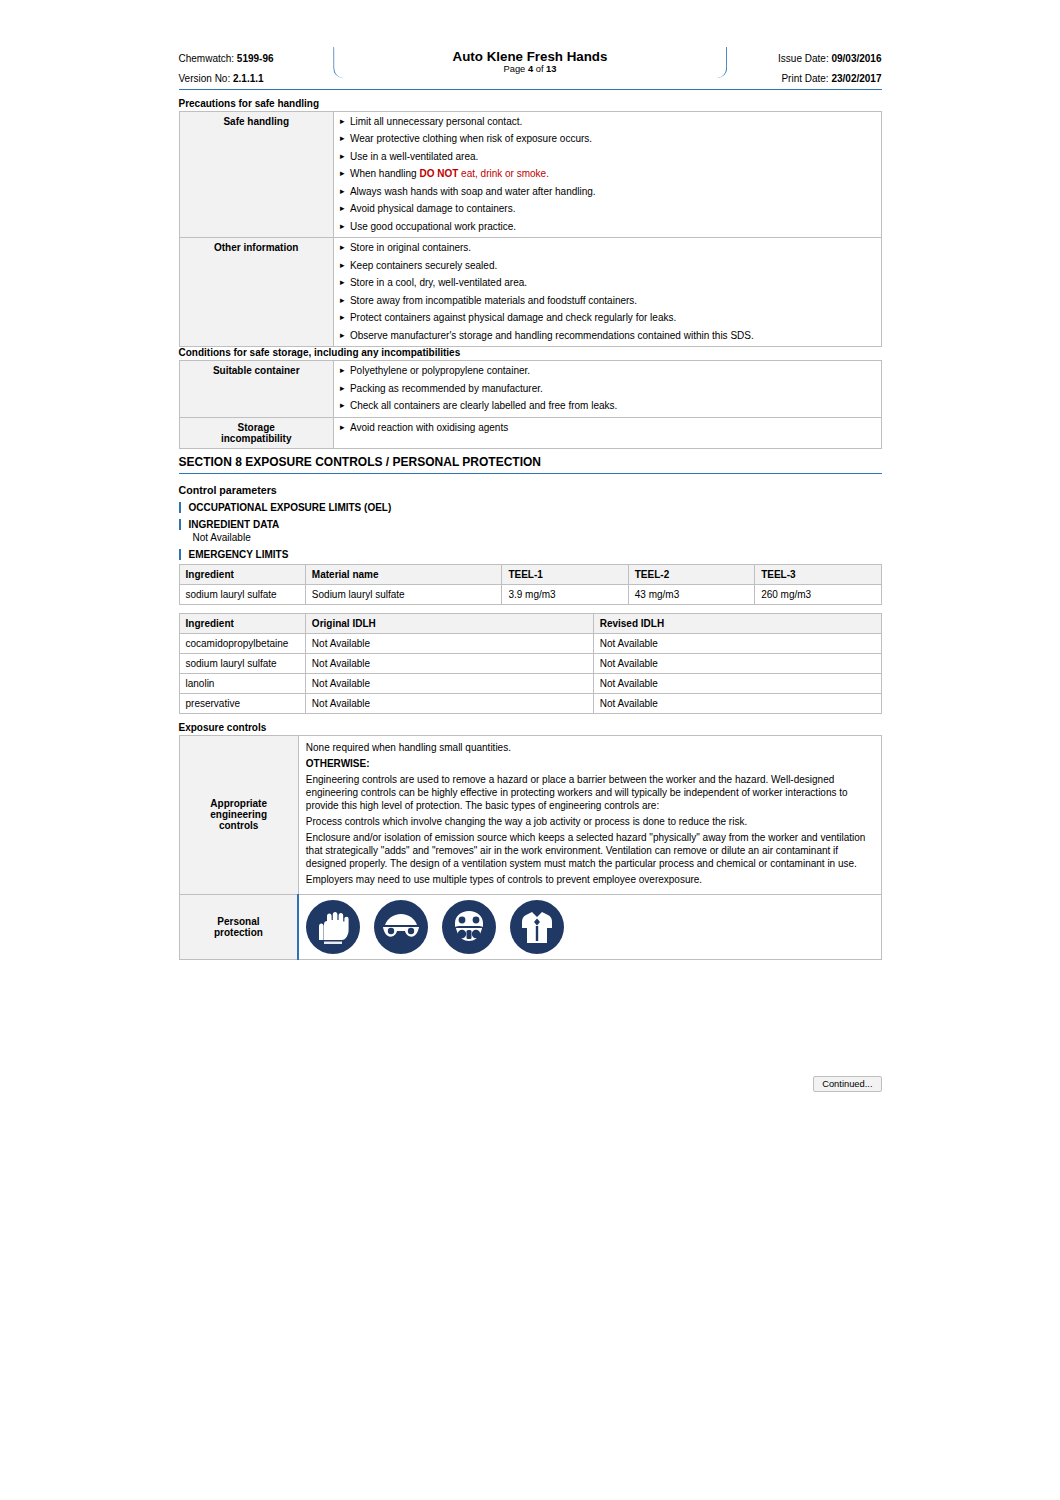Chemwatch: 5199-96
Version No: 2.1.1.1
Auto Klene Fresh Hands
Page 4 of 13
Issue Date: 09/03/2016
Print Date: 23/02/2017
Precautions for safe handling
| Safe handling | Limit all unnecessary personal contact. Wear protective clothing when risk of exposure occurs. Use in a well-ventilated area. When handling DO NOT eat, drink or smoke. Always wash hands with soap and water after handling. Avoid physical damage to containers. Use good occupational work practice. |
| Other information | Store in original containers. Keep containers securely sealed. Store in a cool, dry, well-ventilated area. Store away from incompatible materials and foodstuff containers. Protect containers against physical damage and check regularly for leaks. Observe manufacturer's storage and handling recommendations contained within this SDS. |
Conditions for safe storage, including any incompatibilities
| Suitable container | Polyethylene or polypropylene container. Packing as recommended by manufacturer. Check all containers are clearly labelled and free from leaks. |
| Storage incompatibility | Avoid reaction with oxidising agents |
SECTION 8 EXPOSURE CONTROLS / PERSONAL PROTECTION
Control parameters
OCCUPATIONAL EXPOSURE LIMITS (OEL)
INGREDIENT DATA
Not Available
EMERGENCY LIMITS
| Ingredient | Material name | TEEL-1 | TEEL-2 | TEEL-3 |
| --- | --- | --- | --- | --- |
| sodium lauryl sulfate | Sodium lauryl sulfate | 3.9 mg/m3 | 43 mg/m3 | 260 mg/m3 |
| Ingredient | Original IDLH | Revised IDLH |
| --- | --- | --- |
| cocamidopropylbetaine | Not Available | Not Available |
| sodium lauryl sulfate | Not Available | Not Available |
| lanolin | Not Available | Not Available |
| preservative | Not Available | Not Available |
Exposure controls
| Appropriate engineering controls | None required when handling small quantities. OTHERWISE: Engineering controls are used to remove a hazard or place a barrier between the worker and the hazard. Well-designed engineering controls can be highly effective in protecting workers and will typically be independent of worker interactions to provide this high level of protection. The basic types of engineering controls are: Process controls which involve changing the way a job activity or process is done to reduce the risk. Enclosure and/or isolation of emission source which keeps a selected hazard "physically" away from the worker and ventilation that strategically "adds" and "removes" air in the work environment. Ventilation can remove or dilute an air contaminant if designed properly. The design of a ventilation system must match the particular process and chemical or contaminant in use. Employers may need to use multiple types of controls to prevent employee overexposure. |
| Personal protection | |
Continued...